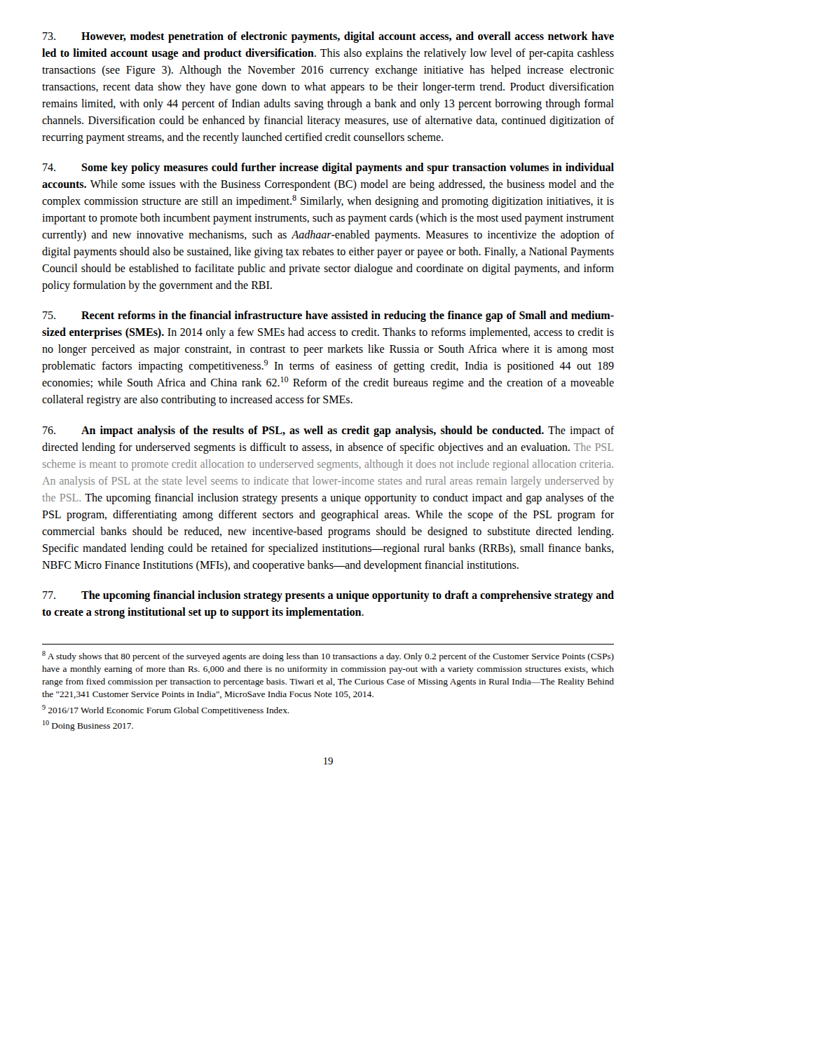73. However, modest penetration of electronic payments, digital account access, and overall access network have led to limited account usage and product diversification. This also explains the relatively low level of per-capita cashless transactions (see Figure 3). Although the November 2016 currency exchange initiative has helped increase electronic transactions, recent data show they have gone down to what appears to be their longer-term trend. Product diversification remains limited, with only 44 percent of Indian adults saving through a bank and only 13 percent borrowing through formal channels. Diversification could be enhanced by financial literacy measures, use of alternative data, continued digitization of recurring payment streams, and the recently launched certified credit counsellors scheme.
74. Some key policy measures could further increase digital payments and spur transaction volumes in individual accounts. While some issues with the Business Correspondent (BC) model are being addressed, the business model and the complex commission structure are still an impediment.8 Similarly, when designing and promoting digitization initiatives, it is important to promote both incumbent payment instruments, such as payment cards (which is the most used payment instrument currently) and new innovative mechanisms, such as Aadhaar-enabled payments. Measures to incentivize the adoption of digital payments should also be sustained, like giving tax rebates to either payer or payee or both. Finally, a National Payments Council should be established to facilitate public and private sector dialogue and coordinate on digital payments, and inform policy formulation by the government and the RBI.
75. Recent reforms in the financial infrastructure have assisted in reducing the finance gap of Small and medium-sized enterprises (SMEs). In 2014 only a few SMEs had access to credit. Thanks to reforms implemented, access to credit is no longer perceived as major constraint, in contrast to peer markets like Russia or South Africa where it is among most problematic factors impacting competitiveness.9 In terms of easiness of getting credit, India is positioned 44 out 189 economies; while South Africa and China rank 62.10 Reform of the credit bureaus regime and the creation of a moveable collateral registry are also contributing to increased access for SMEs.
76. An impact analysis of the results of PSL, as well as credit gap analysis, should be conducted. The impact of directed lending for underserved segments is difficult to assess, in absence of specific objectives and an evaluation. The PSL scheme is meant to promote credit allocation to underserved segments, although it does not include regional allocation criteria. An analysis of PSL at the state level seems to indicate that lower-income states and rural areas remain largely underserved by the PSL. The upcoming financial inclusion strategy presents a unique opportunity to conduct impact and gap analyses of the PSL program, differentiating among different sectors and geographical areas. While the scope of the PSL program for commercial banks should be reduced, new incentive-based programs should be designed to substitute directed lending. Specific mandated lending could be retained for specialized institutions—regional rural banks (RRBs), small finance banks, NBFC Micro Finance Institutions (MFIs), and cooperative banks—and development financial institutions.
77. The upcoming financial inclusion strategy presents a unique opportunity to draft a comprehensive strategy and to create a strong institutional set up to support its implementation.
8 A study shows that 80 percent of the surveyed agents are doing less than 10 transactions a day. Only 0.2 percent of the Customer Service Points (CSPs) have a monthly earning of more than Rs. 6,000 and there is no uniformity in commission pay-out with a variety commission structures exists, which range from fixed commission per transaction to percentage basis. Tiwari et al, The Curious Case of Missing Agents in Rural India—The Reality Behind the "221,341 Customer Service Points in India", MicroSave India Focus Note 105, 2014.
9 2016/17 World Economic Forum Global Competitiveness Index.
10 Doing Business 2017.
19